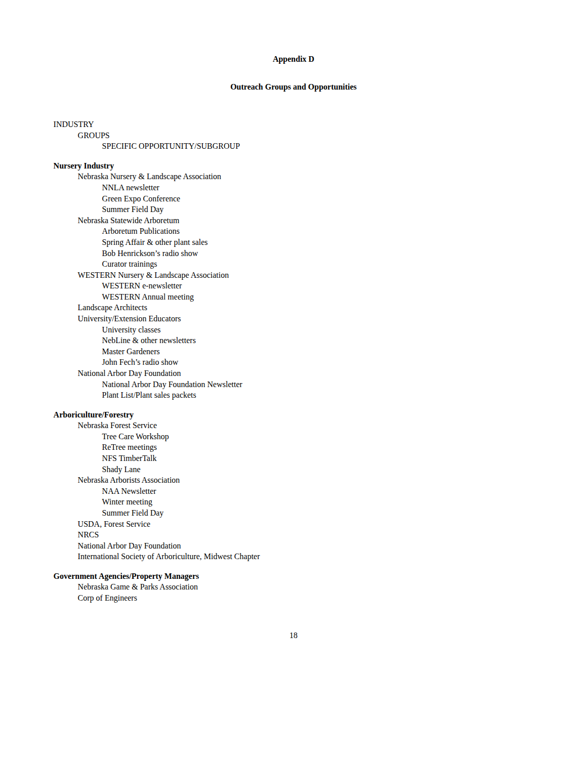Appendix D
Outreach Groups and Opportunities
INDUSTRY
GROUPS
SPECIFIC OPPORTUNITY/SUBGROUP
Nursery Industry
Nebraska Nursery & Landscape Association
NNLA newsletter
Green Expo Conference
Summer Field Day
Nebraska Statewide Arboretum
Arboretum Publications
Spring Affair & other plant sales
Bob Henrickson’s radio show
Curator trainings
WESTERN Nursery & Landscape Association
WESTERN e-newsletter
WESTERN Annual meeting
Landscape Architects
University/Extension Educators
University classes
NebLine & other newsletters
Master Gardeners
John Fech’s radio show
National Arbor Day Foundation
National Arbor Day Foundation Newsletter
Plant List/Plant sales packets
Arboriculture/Forestry
Nebraska Forest Service
Tree Care Workshop
ReTree meetings
NFS TimberTalk
Shady Lane
Nebraska Arborists Association
NAA Newsletter
Winter meeting
Summer Field Day
USDA, Forest Service
NRCS
National Arbor Day Foundation
International Society of Arboriculture, Midwest Chapter
Government Agencies/Property Managers
Nebraska Game & Parks Association
Corp of Engineers
18